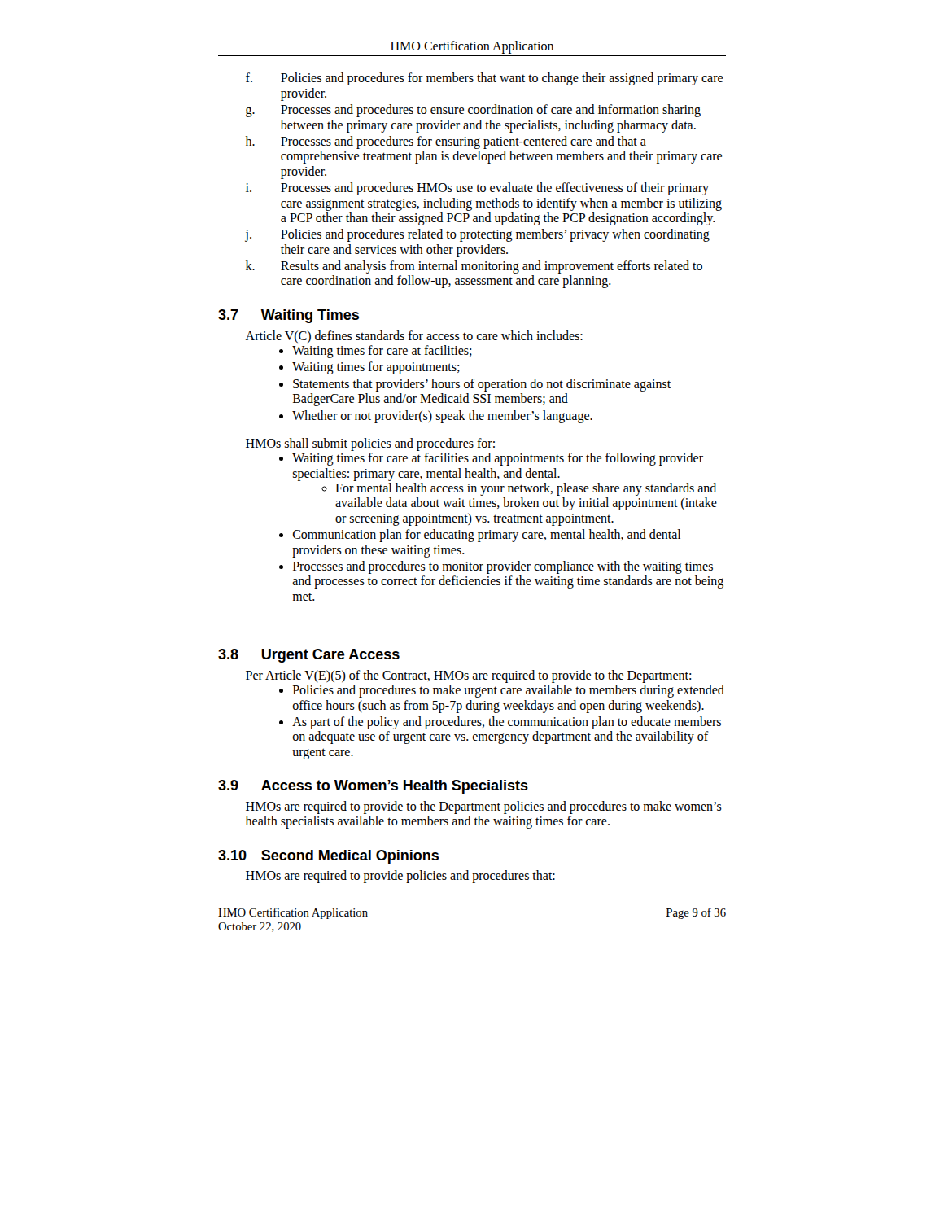HMO Certification Application
f. Policies and procedures for members that want to change their assigned primary care provider.
g. Processes and procedures to ensure coordination of care and information sharing between the primary care provider and the specialists, including pharmacy data.
h. Processes and procedures for ensuring patient-centered care and that a comprehensive treatment plan is developed between members and their primary care provider.
i. Processes and procedures HMOs use to evaluate the effectiveness of their primary care assignment strategies, including methods to identify when a member is utilizing a PCP other than their assigned PCP and updating the PCP designation accordingly.
j. Policies and procedures related to protecting members’ privacy when coordinating their care and services with other providers.
k. Results and analysis from internal monitoring and improvement efforts related to care coordination and follow-up, assessment and care planning.
3.7 Waiting Times
Article V(C) defines standards for access to care which includes:
Waiting times for care at facilities;
Waiting times for appointments;
Statements that providers’ hours of operation do not discriminate against BadgerCare Plus and/or Medicaid SSI members; and
Whether or not provider(s) speak the member’s language.
HMOs shall submit policies and procedures for:
Waiting times for care at facilities and appointments for the following provider specialties: primary care, mental health, and dental.
For mental health access in your network, please share any standards and available data about wait times, broken out by initial appointment (intake or screening appointment) vs. treatment appointment.
Communication plan for educating primary care, mental health, and dental providers on these waiting times.
Processes and procedures to monitor provider compliance with the waiting times and processes to correct for deficiencies if the waiting time standards are not being met.
3.8 Urgent Care Access
Per Article V(E)(5) of the Contract, HMOs are required to provide to the Department:
Policies and procedures to make urgent care available to members during extended office hours (such as from 5p-7p during weekdays and open during weekends).
As part of the policy and procedures, the communication plan to educate members on adequate use of urgent care vs. emergency department and the availability of urgent care.
3.9 Access to Women’s Health Specialists
HMOs are required to provide to the Department policies and procedures to make women’s health specialists available to members and the waiting times for care.
3.10 Second Medical Opinions
HMOs are required to provide policies and procedures that:
HMO Certification Application
October 22, 2020
Page 9 of 36